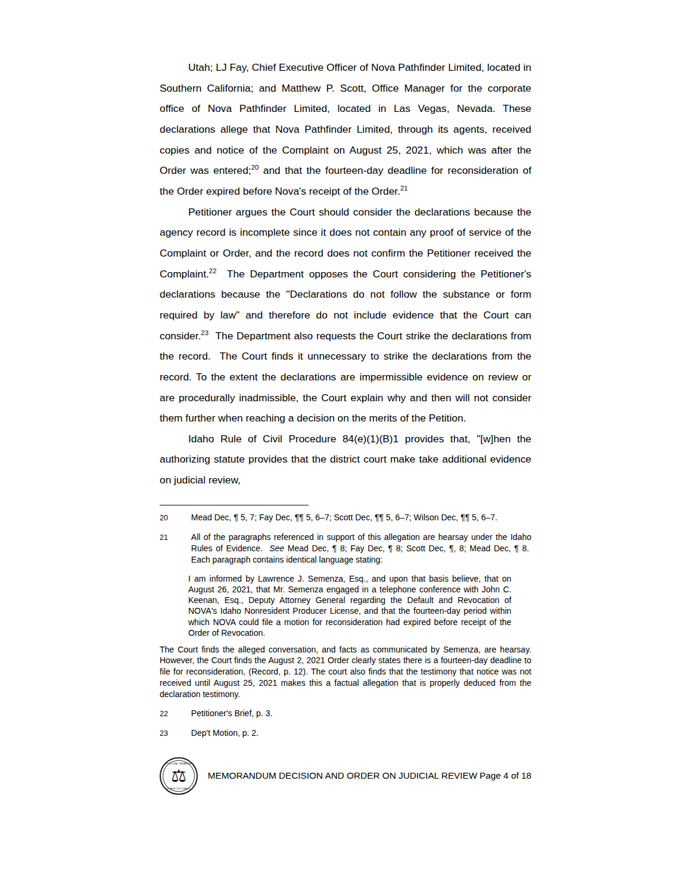Utah; LJ Fay, Chief Executive Officer of Nova Pathfinder Limited, located in Southern California; and Matthew P. Scott, Office Manager for the corporate office of Nova Pathfinder Limited, located in Las Vegas, Nevada. These declarations allege that Nova Pathfinder Limited, through its agents, received copies and notice of the Complaint on August 25, 2021, which was after the Order was entered;20 and that the fourteen-day deadline for reconsideration of the Order expired before Nova's receipt of the Order.21
Petitioner argues the Court should consider the declarations because the agency record is incomplete since it does not contain any proof of service of the Complaint or Order, and the record does not confirm the Petitioner received the Complaint.22 The Department opposes the Court considering the Petitioner's declarations because the "Declarations do not follow the substance or form required by law" and therefore do not include evidence that the Court can consider.23 The Department also requests the Court strike the declarations from the record. The Court finds it unnecessary to strike the declarations from the record. To the extent the declarations are impermissible evidence on review or are procedurally inadmissible, the Court explain why and then will not consider them further when reaching a decision on the merits of the Petition.
Idaho Rule of Civil Procedure 84(e)(1)(B)1 provides that, "[w]hen the authorizing statute provides that the district court make take additional evidence on judicial review,
20
Mead Dec, ¶ 5, 7; Fay Dec, ¶¶ 5, 6–7; Scott Dec, ¶¶ 5, 6–7; Wilson Dec, ¶¶ 5, 6–7.
21
All of the paragraphs referenced in support of this allegation are hearsay under the Idaho Rules of Evidence. See Mead Dec, ¶ 8; Fay Dec, ¶ 8; Scott Dec, ¶, 8; Mead Dec, ¶ 8. Each paragraph contains identical language stating:
I am informed by Lawrence J. Semenza, Esq., and upon that basis believe, that on August 26, 2021, that Mr. Semenza engaged in a telephone conference with John C. Keenan, Esq., Deputy Attorney General regarding the Default and Revocation of NOVA's Idaho Nonresident Producer License, and that the fourteen-day period within which NOVA could file a motion for reconsideration had expired before receipt of the Order of Revocation.
The Court finds the alleged conversation, and facts as communicated by Semenza, are hearsay. However, the Court finds the August 2, 2021 Order clearly states there is a fourteen-day deadline to file for reconsideration, (Record, p. 12). The court also finds that the testimony that notice was not received until August 25, 2021 makes this a factual allegation that is properly deduced from the declaration testimony.
22
Petitioner's Brief, p. 3.
23
Dep't Motion, p. 2.
JUDICIAL BRANCH
⚖
STATE OF IDAHO
MEMORANDUM DECISION AND ORDER ON JUDICIAL REVIEW
Page 4 of 18